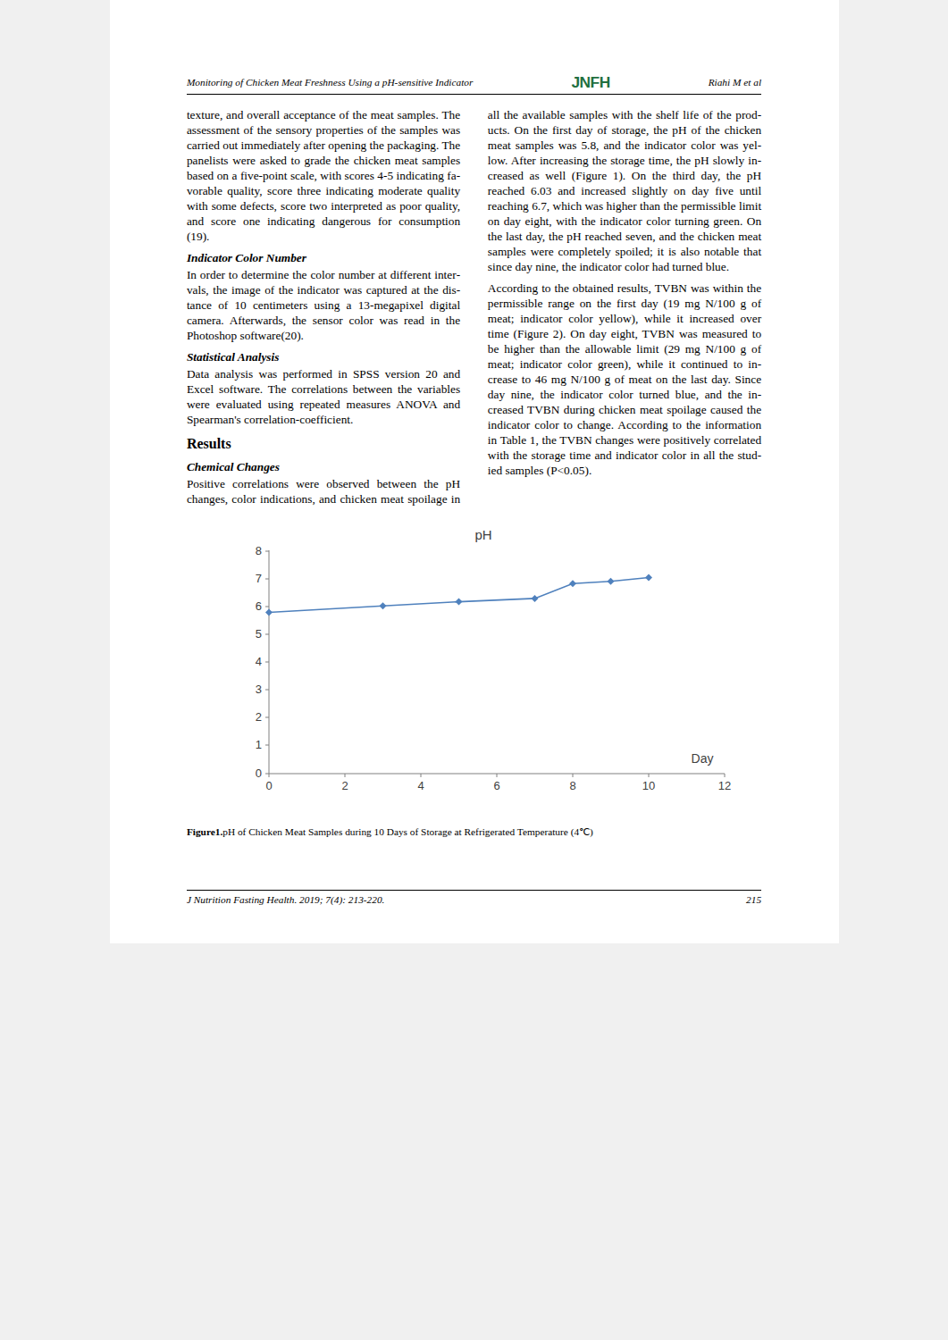Monitoring of Chicken Meat Freshness Using a pH-sensitive Indicator
JNFH
Riahi M et al
texture, and overall acceptance of the meat samples. The assessment of the sensory properties of the samples was carried out immediately after opening the packaging. The panelists were asked to grade the chicken meat samples based on a five-point scale, with scores 4-5 indicating favorable quality, score three indicating moderate quality with some defects, score two interpreted as poor quality, and score one indicating dangerous for consumption (19).
Indicator Color Number
In order to determine the color number at different intervals, the image of the indicator was captured at the distance of 10 centimeters using a 13-megapixel digital camera. Afterwards, the sensor color was read in the Photoshop software(20).
Statistical Analysis
Data analysis was performed in SPSS version 20 and Excel software. The correlations between the variables were evaluated using repeated measures ANOVA and Spearman's correlation-coefficient.
Results
Chemical Changes
Positive correlations were observed between the pH changes, color indications, and chicken meat spoilage in all the available samples with the shelf life of the products. On the first day of storage, the pH of the chicken meat samples was 5.8, and the indicator color was yellow. After increasing the storage time, the pH slowly increased as well (Figure 1). On the third day, the pH reached 6.03 and increased slightly on day five until reaching 6.7, which was higher than the permissible limit on day eight, with the indicator color turning green. On the last day, the pH reached seven, and the chicken meat samples were completely spoiled; it is also notable that since day nine, the indicator color had turned blue.
According to the obtained results, TVBN was within the permissible range on the first day (19 mg N/100 g of meat; indicator color yellow), while it increased over time (Figure 2). On day eight, TVBN was measured to be higher than the allowable limit (29 mg N/100 g of meat; indicator color green), while it continued to increase to 46 mg N/100 g of meat on the last day. Since day nine, the indicator color turned blue, and the increased TVBN during chicken meat spoilage caused the indicator color to change. According to the information in Table 1, the TVBN changes were positively correlated with the storage time and indicator color in all the studied samples (P<0.05).
pH 8 7 6 5 4 3 2 1 0 0 2 4 6 8 10 12 Day
Figure1. pH of Chicken Meat Samples during 10 Days of Storage at Refrigerated Temperature (4℃)
J Nutrition Fasting Health. 2019; 7(4): 213-220.
215